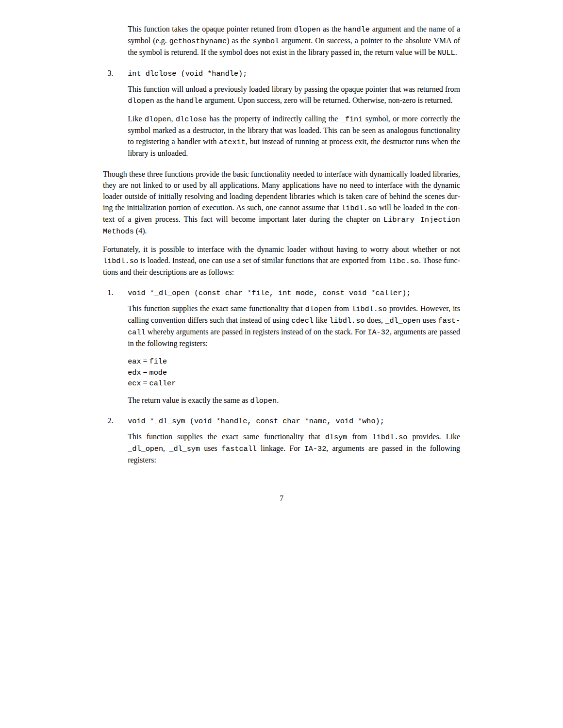This function takes the opaque pointer retuned from dlopen as the handle argument and the name of a symbol (e.g. gethostbyname) as the symbol argument. On success, a pointer to the absolute VMA of the symbol is returend. If the symbol does not exist in the library passed in, the return value will be NULL.
3.
int dlclose (void *handle);
This function will unload a previously loaded library by passing the opaque pointer that was returned from dlopen as the handle argument. Upon success, zero will be returned. Otherwise, non-zero is returned.
Like dlopen, dlclose has the property of indirectly calling the _fini symbol, or more correctly the symbol marked as a destructor, in the library that was loaded. This can be seen as analogous functionality to registering a handler with atexit, but instead of running at process exit, the destructor runs when the library is unloaded.
Though these three functions provide the basic functionality needed to interface with dynamically loaded libraries, they are not linked to or used by all applications. Many applications have no need to interface with the dynamic loader outside of initially resolving and loading dependent libraries which is taken care of behind the scenes during the initialization portion of execution. As such, one cannot assume that libdl.so will be loaded in the context of a given process. This fact will become important later during the chapter on Library Injection Methods (4).
Fortunately, it is possible to interface with the dynamic loader without having to worry about whether or not libdl.so is loaded. Instead, one can use a set of similar functions that are exported from libc.so. Those functions and their descriptions are as follows:
1.
void *_dl_open (const char *file, int mode, const void *caller);
This function supplies the exact same functionality that dlopen from libdl.so provides. However, its calling convention differs such that instead of using cdecl like libdl.so does, _dl_open uses fastcall whereby arguments are passed in registers instead of on the stack. For IA-32, arguments are passed in the following registers:
eax = file
edx = mode
ecx = caller
The return value is exactly the same as dlopen.
2.
void *_dl_sym (void *handle, const char *name, void *who);
This function supplies the exact same functionality that dlsym from libdl.so provides. Like _dl_open, _dl_sym uses fastcall linkage. For IA-32, arguments are passed in the following registers:
7